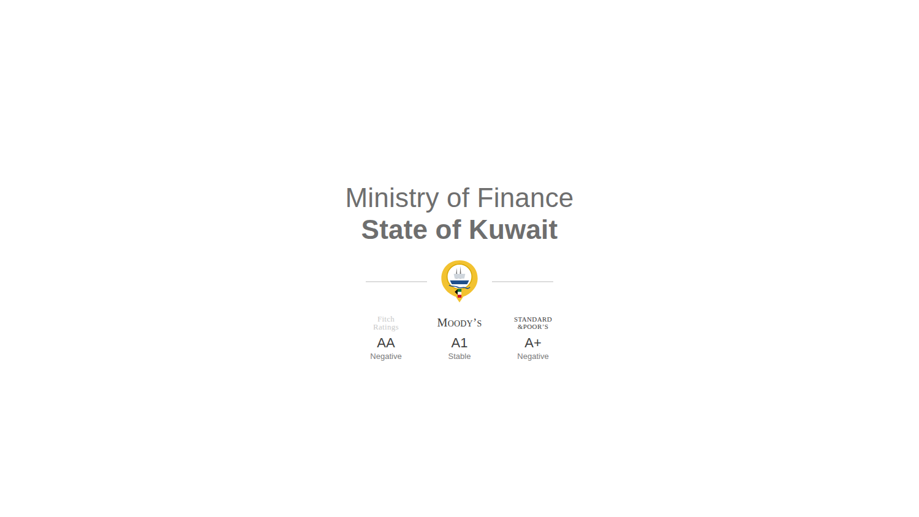Ministry of Finance
State of Kuwait
Fitch
Ratings
AA
Negative
MOODY’S
A1
Stable
STANDARD
&POOR’S
A+
Negative